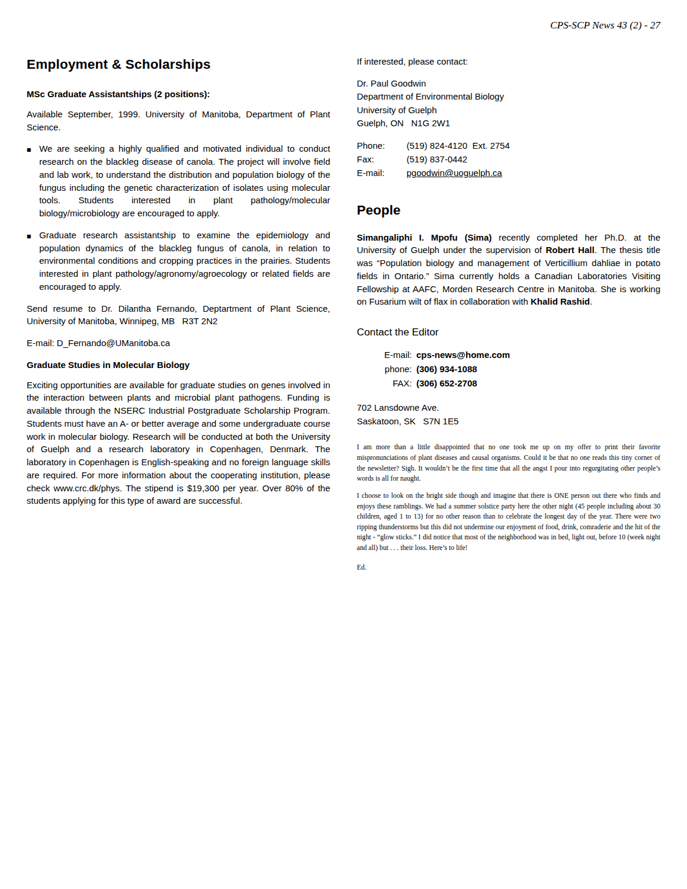CPS-SCP News 43 (2) - 27
Employment & Scholarships
MSc Graduate Assistantships (2 positions):
Available September, 1999. University of Manitoba, Department of Plant Science.
We are seeking a highly qualified and motivated individual to conduct research on the blackleg disease of canola. The project will involve field and lab work, to understand the distribution and population biology of the fungus including the genetic characterization of isolates using molecular tools. Students interested in plant pathology/molecular biology/microbiology are encouraged to apply.
Graduate research assistantship to examine the epidemiology and population dynamics of the blackleg fungus of canola, in relation to environmental conditions and cropping practices in the prairies. Students interested in plant pathology/agronomy/agroecology or related fields are encouraged to apply.
Send resume to Dr. Dilantha Fernando, Deptartment of Plant Science, University of Manitoba, Winnipeg, MB R3T 2N2
E-mail: D_Fernando@UManitoba.ca
Graduate Studies in Molecular Biology
Exciting opportunities are available for graduate studies on genes involved in the interaction between plants and microbial plant pathogens. Funding is available through the NSERC Industrial Postgraduate Scholarship Program. Students must have an A- or better average and some undergraduate course work in molecular biology. Research will be conducted at both the University of Guelph and a research laboratory in Copenhagen, Denmark. The laboratory in Copenhagen is English-speaking and no foreign language skills are required. For more information about the cooperating institution, please check www.crc.dk/phys. The stipend is $19,300 per year. Over 80% of the students applying for this type of award are successful.
If interested, please contact:
Dr. Paul Goodwin Department of Environmental Biology University of Guelph Guelph, ON N1G 2W1
Phone:(519) 824-4120 Ext. 2754 Fax:(519) 837-0442 E-mail: pgoodwin@uoguelph.ca
People
Simangaliphi I. Mpofu (Sima) recently completed her Ph.D. at the University of Guelph under the supervision of Robert Hall. The thesis title was “Population biology and management of Verticillium dahliae in potato fields in Ontario.” Sima currently holds a Canadian Laboratories Visiting Fellowship at AAFC, Morden Research Centre in Manitoba. She is working on Fusarium wilt of flax in collaboration with Khalid Rashid.
Contact the Editor
E-mail: cps-news@home.com phone:(306) 934-1088 FAX:(306) 652-2708
702 Lansdowne Ave.
Saskatoon, SK S7N 1E5
I am more than a little disappointed that no one took me up on my offer to print their favorite mispronunciations of plant diseases and causal organisms. Could it be that no one reads this tiny corner of the newsletter? Sigh. It wouldn’t be the first time that all the angst I pour into regurgitating other people’s words is all for naught.
I choose to look on the bright side though and imagine that there is ONE person out there who finds and enjoys these ramblings. We had a summer solstice party here the other night (45 people including about 30 children, aged 1 to 13) for no other reason than to celebrate the longest day of the year. There were two ripping thunderstorms but this did not undermine our enjoyment of food, drink, comraderie and the hit of the night - “glow sticks.” I did notice that most of the neighborhood was in bed, light out, before 10 (week night and all) but . . . their loss. Here’s to life!
Ed.